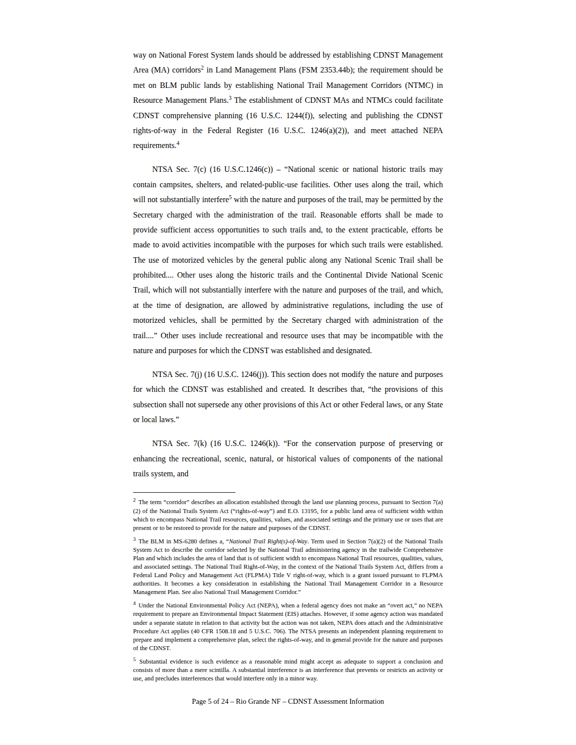way on National Forest System lands should be addressed by establishing CDNST Management Area (MA) corridors2 in Land Management Plans (FSM 2353.44b); the requirement should be met on BLM public lands by establishing National Trail Management Corridors (NTMC) in Resource Management Plans.3 The establishment of CDNST MAs and NTMCs could facilitate CDNST comprehensive planning (16 U.S.C. 1244(f)), selecting and publishing the CDNST rights-of-way in the Federal Register (16 U.S.C. 1246(a)(2)), and meet attached NEPA requirements.4
NTSA Sec. 7(c) (16 U.S.C.1246(c)) – “National scenic or national historic trails may contain campsites, shelters, and related-public-use facilities. Other uses along the trail, which will not substantially interfere5 with the nature and purposes of the trail, may be permitted by the Secretary charged with the administration of the trail. Reasonable efforts shall be made to provide sufficient access opportunities to such trails and, to the extent practicable, efforts be made to avoid activities incompatible with the purposes for which such trails were established. The use of motorized vehicles by the general public along any National Scenic Trail shall be prohibited.... Other uses along the historic trails and the Continental Divide National Scenic Trail, which will not substantially interfere with the nature and purposes of the trail, and which, at the time of designation, are allowed by administrative regulations, including the use of motorized vehicles, shall be permitted by the Secretary charged with administration of the trail....” Other uses include recreational and resource uses that may be incompatible with the nature and purposes for which the CDNST was established and designated.
NTSA Sec. 7(j) (16 U.S.C. 1246(j)). This section does not modify the nature and purposes for which the CDNST was established and created. It describes that, “the provisions of this subsection shall not supersede any other provisions of this Act or other Federal laws, or any State or local laws.”
NTSA Sec. 7(k) (16 U.S.C. 1246(k)). “For the conservation purpose of preserving or enhancing the recreational, scenic, natural, or historical values of components of the national trails system, and
2 The term “corridor” describes an allocation established through the land use planning process, pursuant to Section 7(a)(2) of the National Trails System Act (“rights-of-way”) and E.O. 13195, for a public land area of sufficient width within which to encompass National Trail resources, qualities, values, and associated settings and the primary use or uses that are present or to be restored to provide for the nature and purposes of the CDNST.
3 The BLM in MS-6280 defines a, “National Trail Right(s)-of-Way. Term used in Section 7(a)(2) of the National Trails System Act to describe the corridor selected by the National Trail administering agency in the trailwide Comprehensive Plan and which includes the area of land that is of sufficient width to encompass National Trail resources, qualities, values, and associated settings. The National Trail Right-of-Way, in the context of the National Trails System Act, differs from a Federal Land Policy and Management Act (FLPMA) Title V right-of-way, which is a grant issued pursuant to FLPMA authorities. It becomes a key consideration in establishing the National Trail Management Corridor in a Resource Management Plan. See also National Trail Management Corridor.”
4 Under the National Environmental Policy Act (NEPA), when a federal agency does not make an “overt act,” no NEPA requirement to prepare an Environmental Impact Statement (EIS) attaches. However, if some agency action was mandated under a separate statute in relation to that activity but the action was not taken, NEPA does attach and the Administrative Procedure Act applies (40 CFR 1508.18 and 5 U.S.C. 706). The NTSA presents an independent planning requirement to prepare and implement a comprehensive plan, select the rights-of-way, and in general provide for the nature and purposes of the CDNST.
5 Substantial evidence is such evidence as a reasonable mind might accept as adequate to support a conclusion and consists of more than a mere scintilla. A substantial interference is an interference that prevents or restricts an activity or use, and precludes interferences that would interfere only in a minor way.
Page 5 of 24 – Rio Grande NF – CDNST Assessment Information